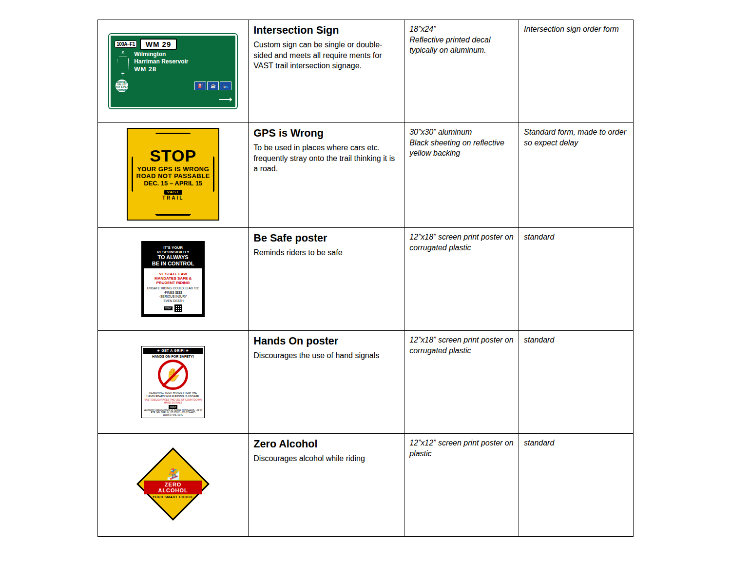| 100A–F1 WM 29 S ☂ Wilmington Harriman Reservoir WM 28 DEERFIELD VALLEY STAY & PLAY SNOWMOBILE ⛽ ☕ 🛌 ⟶ | Intersection Sign Custom sign can be single or double-sided and meets all require ments for VAST trail intersection signage. | 18”x24” Reflective printed decal typically on aluminum. | Intersection sign order form |
| STOP YOUR GPS IS WRONG ROAD NOT PASSABLE DEC. 15 – APRIL 15 VAST TRAIL | GPS is Wrong To be used in places where cars etc. frequently stray onto the trail thinking it is a road. | 30”x30” aluminum Black sheeting on reflective yellow backing | Standard form, made to order so expect delay |
| IT’S YOUR RESPONSIBILITY TO ALWAYS BE IN CONTROL VT STATE LAW MANDATES SAFE & PRUDENT RIDING UNSAFE RIDING COULD LEAD TO: ·FINES $$$$ ·SERIOUS INJURY ·EVEN DEATH VAST | Be Safe poster Reminds riders to be safe | 12”x18” screen print poster on corrugated plastic | standard |
| ✈ GET A GRIP! ✈ HANDS ON FOR SAFETY! ✋ REMOVING YOUR HANDS FROM THE HANDLEBARS WHILE RIDING IS UNSAFE. VAST DISCOURAGES THE USE OF COUNTDOWN HAND SIGNALS VAST VERMONT ASSOCIATION OF SNOW TRAVELERS · 26 VT RTE 14N, BERLIN, VT 05602 · 802-229-4425 WWW.VTVAST.ORG | Hands On poster Discourages the use of hand signals | 12”x18” screen print poster on corrugated plastic | standard |
| 🏂 ZERO ALCOHOL YOUR SMART CHOICE | Zero Alcohol Discourages alcohol while riding | 12”x12” screen print poster on plastic | standard |